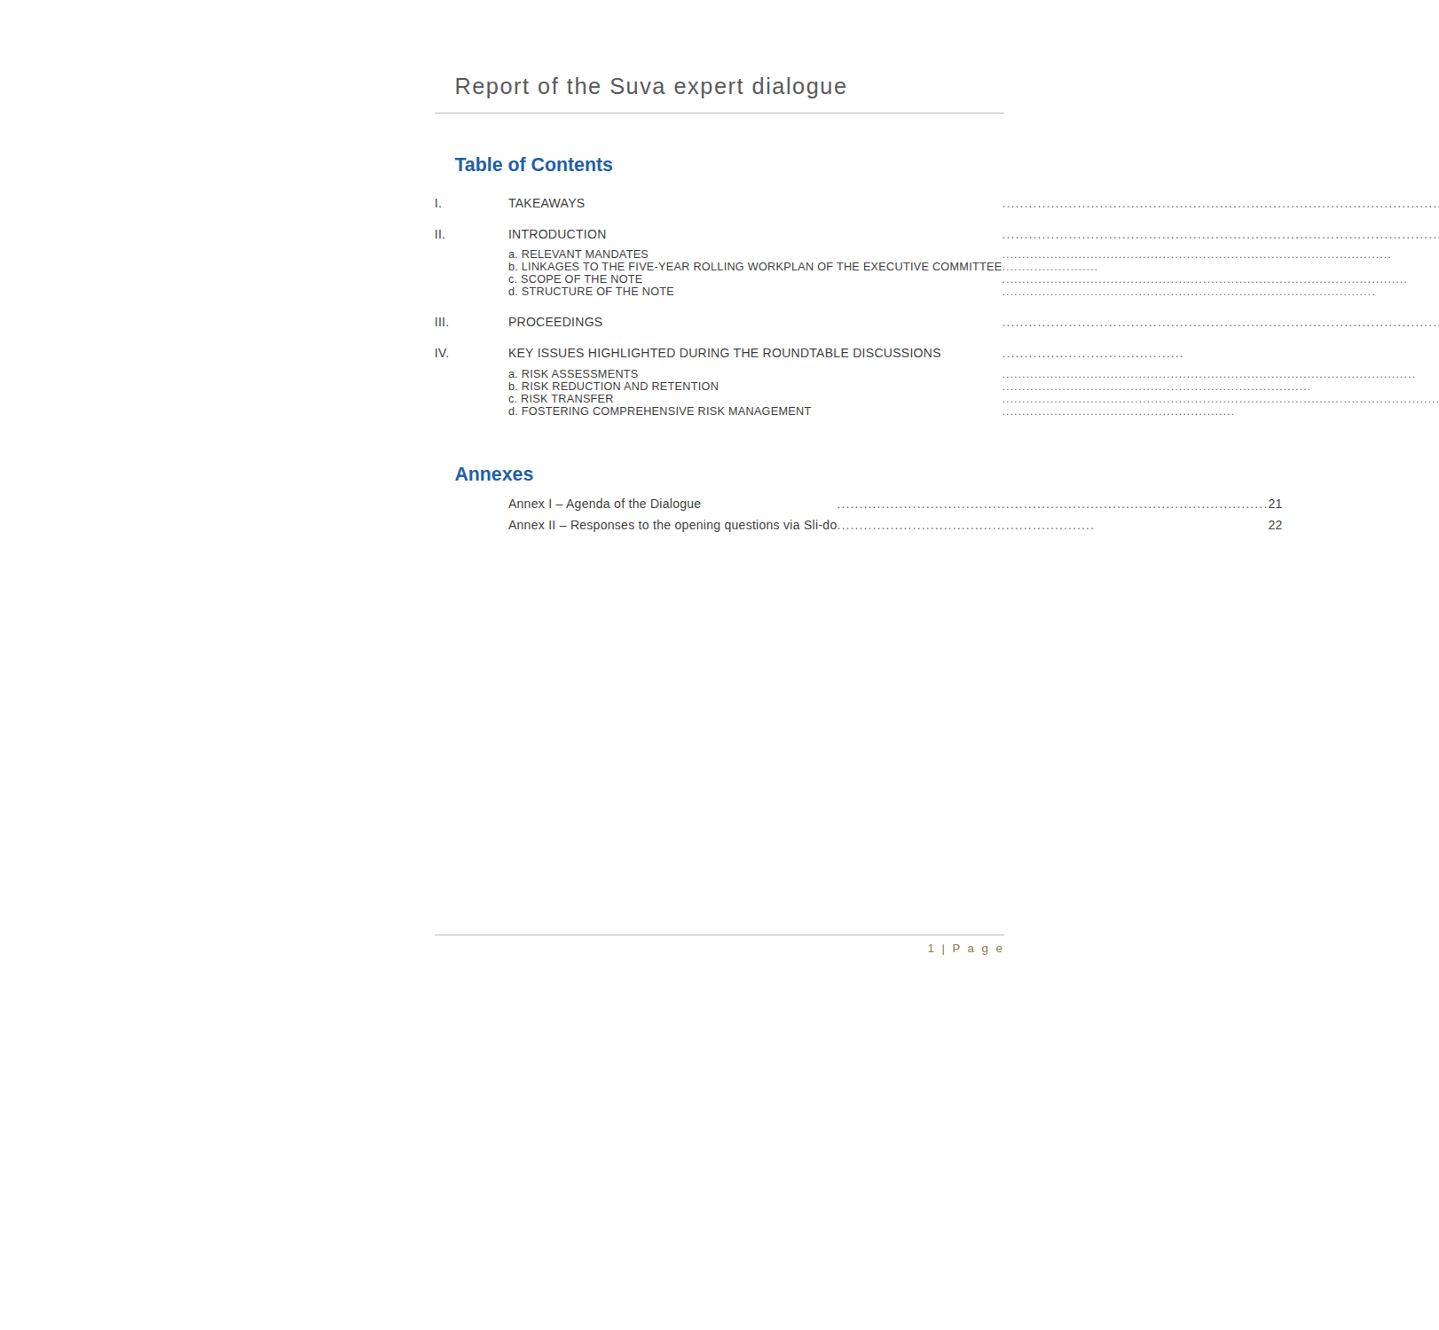Report of the Suva expert dialogue
Table of Contents
| I. | TAKEAWAYS | .................................................................................................................. | 2 |
| II. | INTRODUCTION | ............................................................................................................. | 3 |
| | a. RELEVANT MANDATES | ................................................................................................. | 3 |
| | b. LINKAGES TO THE FIVE-YEAR ROLLING WORKPLAN OF THE EXECUTIVE COMMITTEE | ........................ | 3 |
| | c. SCOPE OF THE NOTE | ..................................................................................................... | 4 |
| | d. STRUCTURE OF THE NOTE | ............................................................................................. | 4 |
| III. | PROCEEDINGS | ............................................................................................................... | 5 |
| IV. | KEY ISSUES HIGHLIGHTED DURING THE ROUNDTABLE DISCUSSIONS | ......................................... | 6 |
| | a. RISK ASSESSMENTS | ....................................................................................................... | 6 |
| | b. RISK REDUCTION AND RETENTION | ............................................................................. | 9 |
| | c. RISK TRANSFER | .............................................................................................................. | 12 |
| | d. FOSTERING COMPREHENSIVE RISK MANAGEMENT | .......................................................... | 15 |
Annexes
| Annex I – Agenda of the Dialogue | ................................................................................................. | 21 |
| Annex II – Responses to the opening questions via Sli-do | .......................................................... | 22 |
1 | P a g e